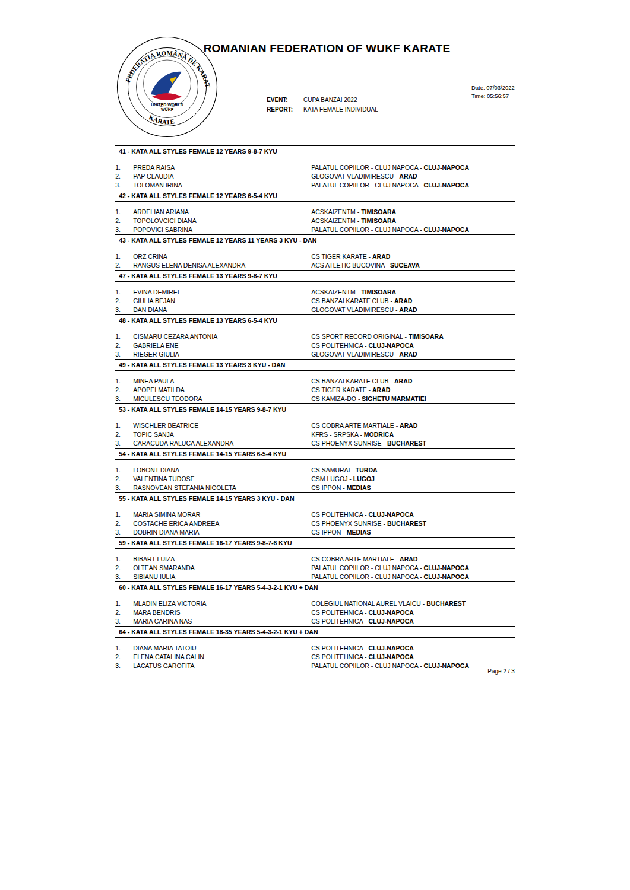FEDERATIA ROMÂNĂ DE KARATE KARATE UNITED WORLD WUKF
ROMANIAN FEDERATION OF WUKF KARATE
Date: 07/03/2022
Time: 05:56:57
| EVENT: | CUPA BANZAI 2022 |
| REPORT: | KATA FEMALE INDIVIDUAL |
41 - KATA ALL STYLES FEMALE 12 YEARS 9-8-7 KYU
| 1. | PREDA RAISA | PALATUL COPIILOR - CLUJ NAPOCA - CLUJ-NAPOCA |
| 2. | PAP CLAUDIA | GLOGOVAT VLADIMIRESCU - ARAD |
| 3. | TOLOMAN IRINA | PALATUL COPIILOR - CLUJ NAPOCA - CLUJ-NAPOCA |
42 - KATA ALL STYLES FEMALE 12 YEARS 6-5-4 KYU
| 1. | ARDELIAN ARIANA | ACSKAIZENTM - TIMISOARA |
| 2. | TOPOLOVCICI DIANA | ACSKAIZENTM - TIMISOARA |
| 3. | POPOVICI SABRINA | PALATUL COPIILOR - CLUJ NAPOCA - CLUJ-NAPOCA |
43 - KATA ALL STYLES FEMALE 12 YEARS 11 YEARS 3 KYU - DAN
| 1. | ORZ CRINA | CS TIGER KARATE - ARAD |
| 2. | RANGUS ELENA DENISA ALEXANDRA | ACS ATLETIC BUCOVINA - SUCEAVA |
47 - KATA ALL STYLES FEMALE 13 YEARS 9-8-7 KYU
| 1. | EVINA DEMIREL | ACSKAIZENTM - TIMISOARA |
| 2. | GIULIA BEJAN | CS BANZAI KARATE CLUB - ARAD |
| 3. | DAN DIANA | GLOGOVAT VLADIMIRESCU - ARAD |
48 - KATA ALL STYLES FEMALE 13 YEARS 6-5-4 KYU
| 1. | CISMARU CEZARA ANTONIA | CS SPORT RECORD ORIGINAL - TIMISOARA |
| 2. | GABRIELA ENE | CS POLITEHNICA - CLUJ-NAPOCA |
| 3. | RIEGER GIULIA | GLOGOVAT VLADIMIRESCU - ARAD |
49 - KATA ALL STYLES FEMALE 13 YEARS 3 KYU - DAN
| 1. | MINEA PAULA | CS BANZAI KARATE CLUB - ARAD |
| 2. | APOPEI MATILDA | CS TIGER KARATE - ARAD |
| 3. | MICULESCU TEODORA | CS KAMIZA-DO - SIGHETU MARMATIEI |
53 - KATA ALL STYLES FEMALE 14-15 YEARS 9-8-7 KYU
| 1. | WISCHLER BEATRICE | CS COBRA ARTE MARTIALE - ARAD |
| 2. | TOPIC SANJA | KFRS - SRPSKA - MODRICA |
| 3. | CARACUDA RALUCA ALEXANDRA | CS PHOENYX SUNRISE - BUCHAREST |
54 - KATA ALL STYLES FEMALE 14-15 YEARS 6-5-4 KYU
| 1. | LOBONT DIANA | CS SAMURAI - TURDA |
| 2. | VALENTINA TUDOSE | CSM LUGOJ - LUGOJ |
| 3. | RASNOVEAN STEFANIA NICOLETA | CS IPPON - MEDIAS |
55 - KATA ALL STYLES FEMALE 14-15 YEARS 3 KYU - DAN
| 1. | MARIA SIMINA MORAR | CS POLITEHNICA - CLUJ-NAPOCA |
| 2. | COSTACHE ERICA ANDREEA | CS PHOENYX SUNRISE - BUCHAREST |
| 3. | DOBRIN DIANA MARIA | CS IPPON - MEDIAS |
59 - KATA ALL STYLES FEMALE 16-17 YEARS 9-8-7-6 KYU
| 1. | BIBART LUIZA | CS COBRA ARTE MARTIALE - ARAD |
| 2. | OLTEAN SMARANDA | PALATUL COPIILOR - CLUJ NAPOCA - CLUJ-NAPOCA |
| 3. | SIBIANU IULIA | PALATUL COPIILOR - CLUJ NAPOCA - CLUJ-NAPOCA |
60 - KATA ALL STYLES FEMALE 16-17 YEARS 5-4-3-2-1 KYU + DAN
| 1. | MLADIN ELIZA VICTORIA | COLEGIUL NATIONAL AUREL VLAICU - BUCHAREST |
| 2. | MARA BENDRIS | CS POLITEHNICA - CLUJ-NAPOCA |
| 3. | MARIA CARINA NAS | CS POLITEHNICA - CLUJ-NAPOCA |
64 - KATA ALL STYLES FEMALE 18-35 YEARS 5-4-3-2-1 KYU + DAN
| 1. | DIANA MARIA TATOIU | CS POLITEHNICA - CLUJ-NAPOCA |
| 2. | ELENA CATALINA CALIN | CS POLITEHNICA - CLUJ-NAPOCA |
| 3. | LACATUS GAROFITA | PALATUL COPIILOR - CLUJ NAPOCA - CLUJ-NAPOCA |
Page 2 / 3